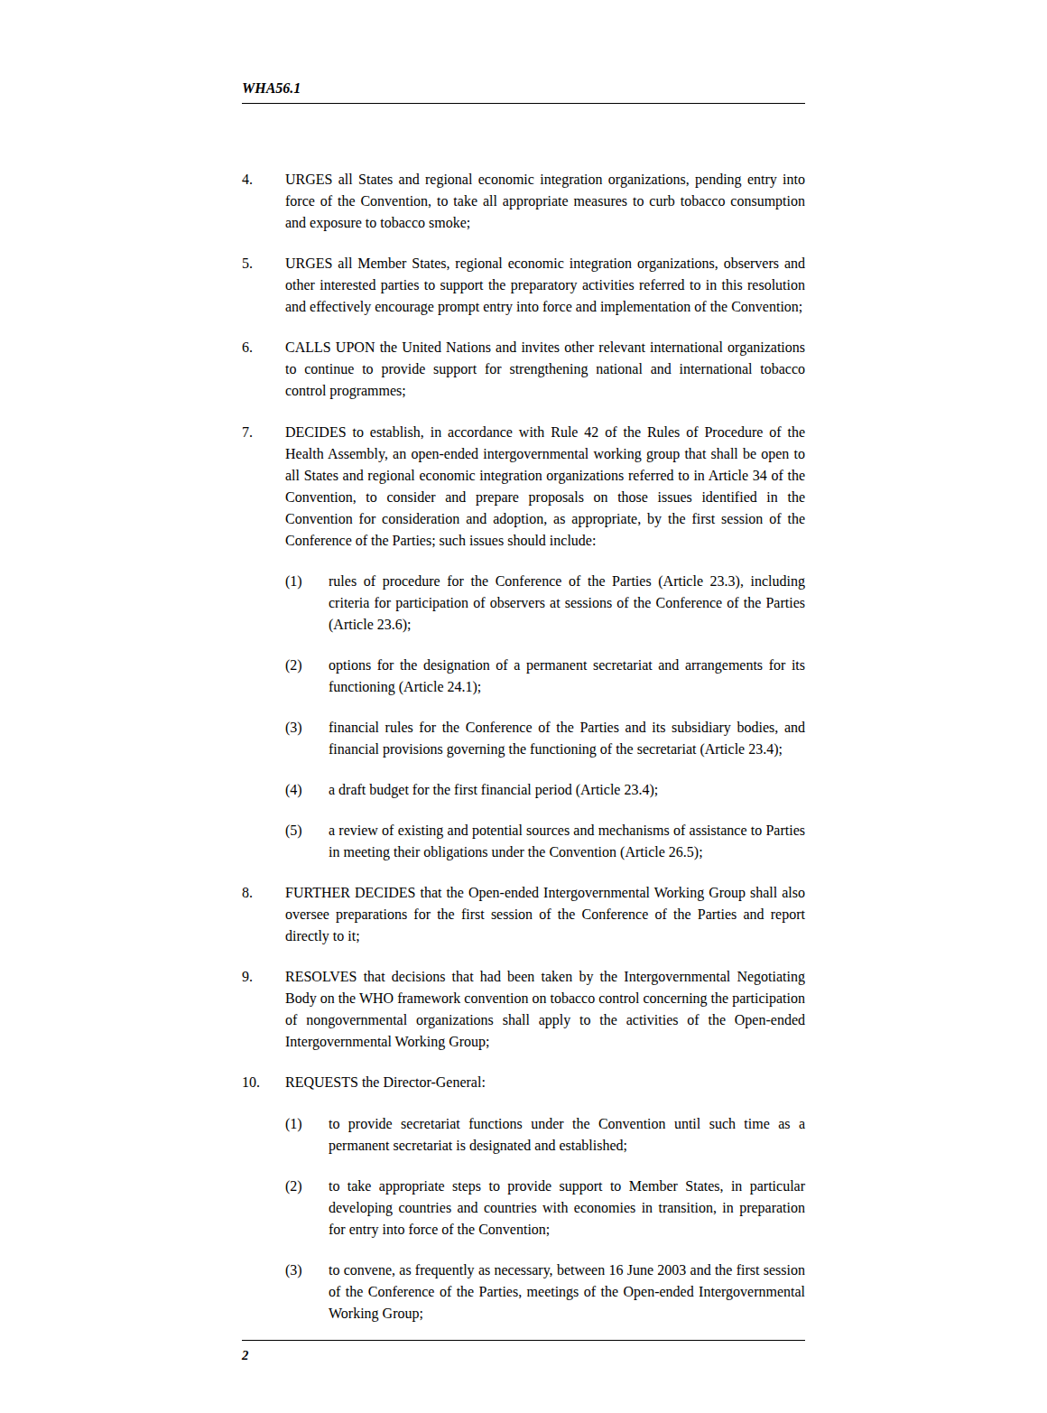WHA56.1
4. URGES all States and regional economic integration organizations, pending entry into force of the Convention, to take all appropriate measures to curb tobacco consumption and exposure to tobacco smoke;
5. URGES all Member States, regional economic integration organizations, observers and other interested parties to support the preparatory activities referred to in this resolution and effectively encourage prompt entry into force and implementation of the Convention;
6. CALLS UPON the United Nations and invites other relevant international organizations to continue to provide support for strengthening national and international tobacco control programmes;
7. DECIDES to establish, in accordance with Rule 42 of the Rules of Procedure of the Health Assembly, an open-ended intergovernmental working group that shall be open to all States and regional economic integration organizations referred to in Article 34 of the Convention, to consider and prepare proposals on those issues identified in the Convention for consideration and adoption, as appropriate, by the first session of the Conference of the Parties; such issues should include:
(1) rules of procedure for the Conference of the Parties (Article 23.3), including criteria for participation of observers at sessions of the Conference of the Parties (Article 23.6);
(2) options for the designation of a permanent secretariat and arrangements for its functioning (Article 24.1);
(3) financial rules for the Conference of the Parties and its subsidiary bodies, and financial provisions governing the functioning of the secretariat (Article 23.4);
(4) a draft budget for the first financial period (Article 23.4);
(5) a review of existing and potential sources and mechanisms of assistance to Parties in meeting their obligations under the Convention (Article 26.5);
8. FURTHER DECIDES that the Open-ended Intergovernmental Working Group shall also oversee preparations for the first session of the Conference of the Parties and report directly to it;
9. RESOLVES that decisions that had been taken by the Intergovernmental Negotiating Body on the WHO framework convention on tobacco control concerning the participation of nongovernmental organizations shall apply to the activities of the Open-ended Intergovernmental Working Group;
10. REQUESTS the Director-General:
(1) to provide secretariat functions under the Convention until such time as a permanent secretariat is designated and established;
(2) to take appropriate steps to provide support to Member States, in particular developing countries and countries with economies in transition, in preparation for entry into force of the Convention;
(3) to convene, as frequently as necessary, between 16 June 2003 and the first session of the Conference of the Parties, meetings of the Open-ended Intergovernmental Working Group;
2